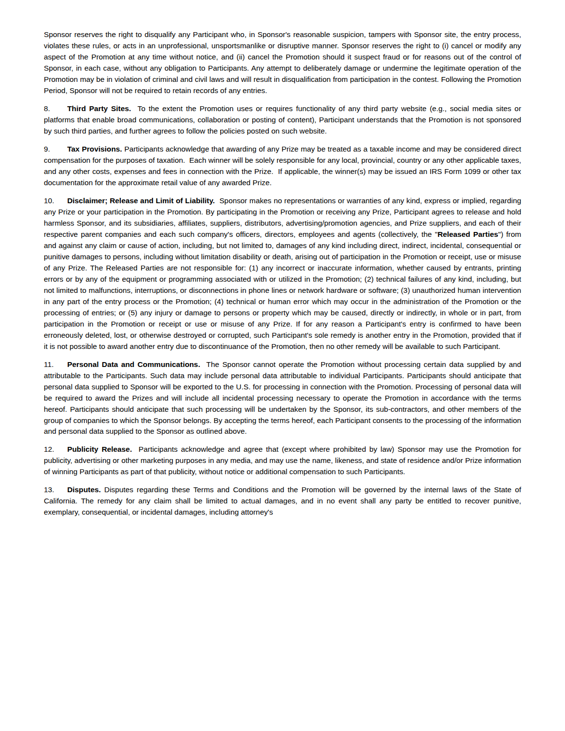Sponsor reserves the right to disqualify any Participant who, in Sponsor's reasonable suspicion, tampers with Sponsor site, the entry process, violates these rules, or acts in an unprofessional, unsportsmanlike or disruptive manner. Sponsor reserves the right to (i) cancel or modify any aspect of the Promotion at any time without notice, and (ii) cancel the Promotion should it suspect fraud or for reasons out of the control of Sponsor, in each case, without any obligation to Participants. Any attempt to deliberately damage or undermine the legitimate operation of the Promotion may be in violation of criminal and civil laws and will result in disqualification from participation in the contest. Following the Promotion Period, Sponsor will not be required to retain records of any entries.
8. Third Party Sites. To the extent the Promotion uses or requires functionality of any third party website (e.g., social media sites or platforms that enable broad communications, collaboration or posting of content), Participant understands that the Promotion is not sponsored by such third parties, and further agrees to follow the policies posted on such website.
9. Tax Provisions. Participants acknowledge that awarding of any Prize may be treated as a taxable income and may be considered direct compensation for the purposes of taxation. Each winner will be solely responsible for any local, provincial, country or any other applicable taxes, and any other costs, expenses and fees in connection with the Prize. If applicable, the winner(s) may be issued an IRS Form 1099 or other tax documentation for the approximate retail value of any awarded Prize.
10. Disclaimer; Release and Limit of Liability. Sponsor makes no representations or warranties of any kind, express or implied, regarding any Prize or your participation in the Promotion. By participating in the Promotion or receiving any Prize, Participant agrees to release and hold harmless Sponsor, and its subsidiaries, affiliates, suppliers, distributors, advertising/promotion agencies, and Prize suppliers, and each of their respective parent companies and each such company's officers, directors, employees and agents (collectively, the "Released Parties") from and against any claim or cause of action, including, but not limited to, damages of any kind including direct, indirect, incidental, consequential or punitive damages to persons, including without limitation disability or death, arising out of participation in the Promotion or receipt, use or misuse of any Prize. The Released Parties are not responsible for: (1) any incorrect or inaccurate information, whether caused by entrants, printing errors or by any of the equipment or programming associated with or utilized in the Promotion; (2) technical failures of any kind, including, but not limited to malfunctions, interruptions, or disconnections in phone lines or network hardware or software; (3) unauthorized human intervention in any part of the entry process or the Promotion; (4) technical or human error which may occur in the administration of the Promotion or the processing of entries; or (5) any injury or damage to persons or property which may be caused, directly or indirectly, in whole or in part, from participation in the Promotion or receipt or use or misuse of any Prize. If for any reason a Participant's entry is confirmed to have been erroneously deleted, lost, or otherwise destroyed or corrupted, such Participant's sole remedy is another entry in the Promotion, provided that if it is not possible to award another entry due to discontinuance of the Promotion, then no other remedy will be available to such Participant.
11. Personal Data and Communications. The Sponsor cannot operate the Promotion without processing certain data supplied by and attributable to the Participants. Such data may include personal data attributable to individual Participants. Participants should anticipate that personal data supplied to Sponsor will be exported to the U.S. for processing in connection with the Promotion. Processing of personal data will be required to award the Prizes and will include all incidental processing necessary to operate the Promotion in accordance with the terms hereof. Participants should anticipate that such processing will be undertaken by the Sponsor, its sub-contractors, and other members of the group of companies to which the Sponsor belongs. By accepting the terms hereof, each Participant consents to the processing of the information and personal data supplied to the Sponsor as outlined above.
12. Publicity Release. Participants acknowledge and agree that (except where prohibited by law) Sponsor may use the Promotion for publicity, advertising or other marketing purposes in any media, and may use the name, likeness, and state of residence and/or Prize information of winning Participants as part of that publicity, without notice or additional compensation to such Participants.
13. Disputes. Disputes regarding these Terms and Conditions and the Promotion will be governed by the internal laws of the State of California. The remedy for any claim shall be limited to actual damages, and in no event shall any party be entitled to recover punitive, exemplary, consequential, or incidental damages, including attorney's